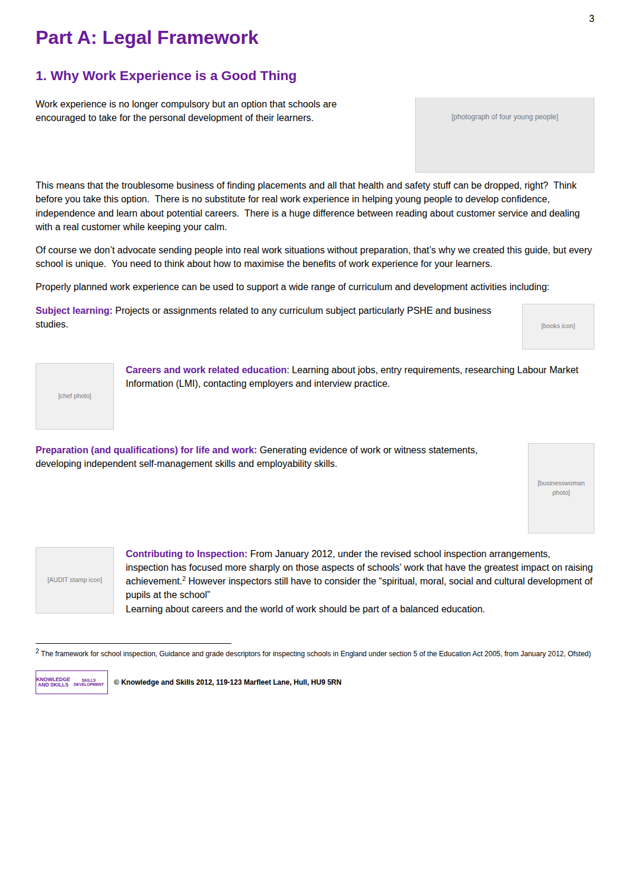3
Part A: Legal Framework
1. Why Work Experience is a Good Thing
[photograph of four young people]
Work experience is no longer compulsory but an option that schools are encouraged to take for the personal development of their learners.
This means that the troublesome business of finding placements and all that health and safety stuff can be dropped, right? Think before you take this option. There is no substitute for real work experience in helping young people to develop confidence, independence and learn about potential careers. There is a huge difference between reading about customer service and dealing with a real customer while keeping your calm.
Of course we don’t advocate sending people into real work situations without preparation, that’s why we created this guide, but every school is unique. You need to think about how to maximise the benefits of work experience for your learners.
Properly planned work experience can be used to support a wide range of curriculum and development activities including:
[books icon]
Subject learning: Projects or assignments related to any curriculum subject particularly PSHE and business studies.
[chef photo]
Careers and work related education: Learning about jobs, entry requirements, researching Labour Market Information (LMI), contacting employers and interview practice.
[businesswoman photo]
Preparation (and qualifications) for life and work: Generating evidence of work or witness statements, developing independent self-management skills and employability skills.
[AUDIT stamp icon]
Contributing to Inspection: From January 2012, under the revised school inspection arrangements, inspection has focused more sharply on those aspects of schools’ work that have the greatest impact on raising achievement.2 However inspectors still have to consider the “spiritual, moral, social and cultural development of pupils at the school”
Learning about careers and the world of work should be part of a balanced education.
2 The framework for school inspection, Guidance and grade descriptors for inspecting schools in England under section 5 of the Education Act 2005, from January 2012, Ofsted)
KNOWLEDGE
AND SKILLS
SKILLS DEVELOPMENT
© Knowledge and Skills 2012, 119-123 Marfleet Lane, Hull, HU9 5RN